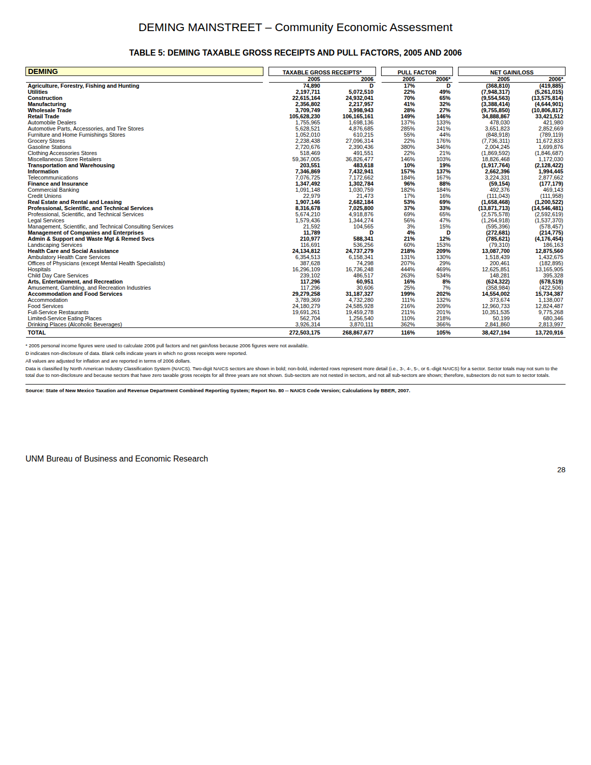DEMING MAINSTREET – Community Economic Assessment
TABLE 5: DEMING TAXABLE GROSS RECEIPTS AND PULL FACTORS, 2005 AND 2006
| DEMING | | TAXABLE GROSS RECEIPTS* | | PULL FACTOR | | NET GAIN/LOSS |
| --- | --- | --- | --- | --- | --- | --- |
| | | 2005 | 2006 | | 2005 | 2006* | | 2005 | 2006* |
| Agriculture, Forestry, Fishing and Hunting | | 74,890 | D | | 17% | D | | (368,810) | (419,885) |
| Utilities | | 2,197,711 | 5,072,510 | | 22% | 49% | | (7,948,317) | (5,261,015) |
| Construction | | 22,615,164 | 24,932,041 | | 70% | 65% | | (9,554,563) | (13,575,814) |
| Manufacturing | | 2,356,802 | 2,217,957 | | 41% | 32% | | (3,388,414) | (4,644,901) |
| Wholesale Trade | | 3,709,749 | 3,998,943 | | 28% | 27% | | (9,755,850) | (10,806,817) |
| Retail Trade | | 105,628,230 | 106,165,161 | | 149% | 146% | | 34,888,867 | 33,421,512 |
| Automobile Dealers | | 1,755,965 | 1,698,136 | | 137% | 133% | | 478,030 | 421,980 |
| Automotive Parts, Accessories, and Tire Stores | | 5,628,521 | 4,876,685 | | 285% | 241% | | 3,651,823 | 2,852,669 |
| Furniture and Home Furnishings Stores | | 1,052,010 | 610,215 | | 55% | 44% | | (848,918) | (789,119) |
| Grocery Stores | | 2,238,438 | 27,096,314 | | 22% | 176% | | (7,736,311) | 11,672,833 |
| Gasoline Stations | | 2,720,676 | 2,390,436 | | 380% | 346% | | 2,004,245 | 1,699,876 |
| Clothing Accessories Stores | | 518,469 | 491,551 | | 22% | 21% | | (1,869,592) | (1,846,687) |
| Miscellaneous Store Retailers | | 59,367,005 | 36,826,477 | | 146% | 103% | | 18,826,468 | 1,172,030 |
| Transportation and Warehousing | | 203,551 | 483,618 | | 10% | 19% | | (1,917,764) | (2,128,422) |
| Information | | 7,346,869 | 7,432,941 | | 157% | 137% | | 2,662,396 | 1,994,445 |
| Telecommunications | | 7,076,725 | 7,172,662 | | 184% | 167% | | 3,224,331 | 2,877,662 |
| Finance and Insurance | | 1,347,492 | 1,302,784 | | 96% | 88% | | (59,154) | (177,179) |
| Commercial Banking | | 1,091,148 | 1,030,759 | | 182% | 184% | | 492,376 | 469,143 |
| Credit Unions | | 22,979 | 21,473 | | 17% | 16% | | (111,043) | (111,958) |
| Real Estate and Rental and Leasing | | 1,907,146 | 2,682,184 | | 53% | 69% | | (1,658,468) | (1,200,522) |
| Professional, Scientific, and Technical Services | | 8,316,678 | 7,025,800 | | 37% | 33% | | (13,871,713) | (14,546,481) |
| Professional, Scientific, and Technical Services | | 5,674,210 | 4,918,876 | | 69% | 65% | | (2,575,578) | (2,592,619) |
| Legal Services | | 1,579,436 | 1,344,274 | | 56% | 47% | | (1,264,918) | (1,537,370) |
| Management, Scientific, and Technical Consulting Services | | 21,592 | 104,565 | | 3% | 15% | | (595,396) | (578,457) |
| Management of Companies and Enterprises | | 11,789 | D | | 4% | D | | (272,681) | (214,775) |
| Admin & Support and Waste Mgt & Remed Svcs | | 210,977 | 588,341 | | 21% | 12% | | (785,621) | (4,176,454) |
| Landscaping Services | | 116,691 | 536,256 | | 60% | 153% | | (79,310) | 186,163 |
| Health Care and Social Assistance | | 24,134,812 | 24,737,279 | | 218% | 209% | | 13,087,700 | 12,875,560 |
| Ambulatory Health Care Services | | 6,354,513 | 6,158,341 | | 131% | 130% | | 1,518,439 | 1,432,675 |
| Offices of Physicians (except Mental Health Specialists) | | 387,628 | 74,298 | | 207% | 29% | | 200,461 | (182,895) |
| Hospitals | | 16,296,109 | 16,736,248 | | 444% | 469% | | 12,625,851 | 13,165,905 |
| Child Day Care Services | | 239,102 | 486,517 | | 263% | 534% | | 148,281 | 395,328 |
| Arts, Entertainment, and Recreation | | 117,296 | 60,951 | | 16% | 8% | | (624,322) | (678,519) |
| Amusement, Gambling, and Recreation Industries | | 117,296 | 30,606 | | 25% | 7% | | (358,984) | (422,506) |
| Accommodation and Food Services | | 29,279,258 | 31,187,327 | | 199% | 202% | | 14,554,002 | 15,734,387 |
| Accommodation | | 3,789,369 | 4,732,280 | | 111% | 132% | | 373,674 | 1,138,007 |
| Food Services | | 24,180,279 | 24,585,928 | | 216% | 209% | | 12,960,733 | 12,824,487 |
| Full-Service Restaurants | | 19,691,261 | 19,459,278 | | 211% | 201% | | 10,351,535 | 9,775,268 |
| Limited-Service Eating Places | | 562,704 | 1,256,540 | | 110% | 218% | | 50,199 | 680,346 |
| Drinking Places (Alcoholic Beverages) | | 3,926,314 | 3,870,111 | | 362% | 366% | | 2,841,860 | 2,813,997 |
| TOTAL | | 272,503,175 | 268,867,677 | | 116% | 105% | | 38,427,194 | 13,720,916 |
* 2005 personal income figures were used to calculate 2006 pull factors and net gain/loss because 2006 figures were not available.
D indicates non-disclosure of data. Blank cells indicate years in which no gross receipts were reported.
All values are adjusted for inflation and are reported in terms of 2006 dollars.
Data is classified by North American Industry Classification System (NAICS). Two-digit NAICS sectors are shown in bold; non-bold, indented rows represent more detail (i.e., 3-, 4-, 5-, or 6.-digit NAICS) for a sector. Sector totals may not sum to the total due to non-disclosure and because sectors that have zero taxable gross receipts for all three years are not shown. Sub-sectors are not nested in sectors, and not all sub-sectors are shown; therefore, subsectors do not sum to sector totals.
Source: State of New Mexico Taxation and Revenue Department Combined Reporting System; Report No. 80 -- NAICS Code Version; Calculations by BBER, 2007.
UNM Bureau of Business and Economic Research
28